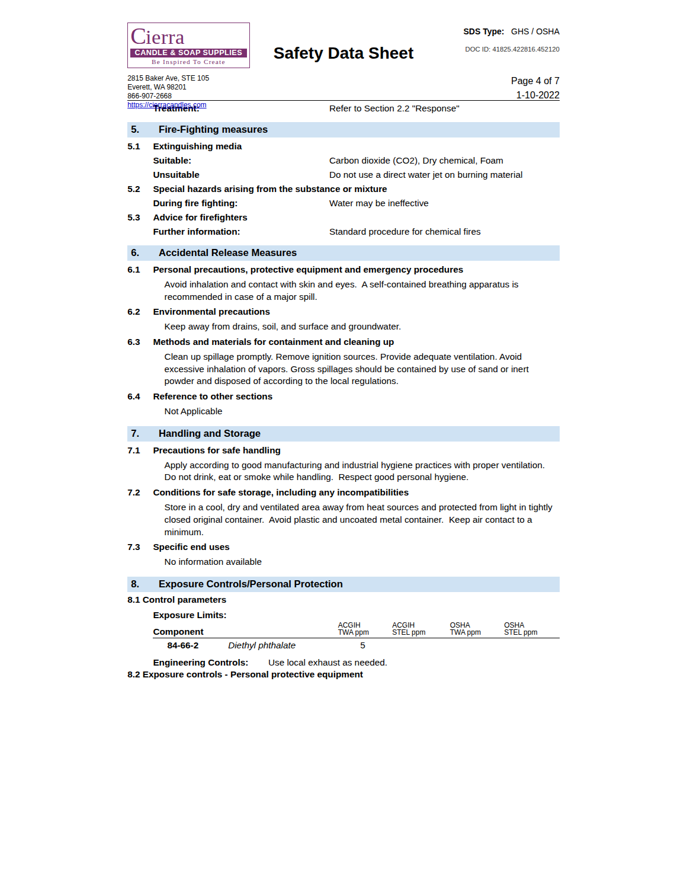Cierra
CANDLE & SOAP SUPPLIES
Be Inspired To Create
Safety Data Sheet
SDS Type: GHS / OSHA
DOC ID: 41825.422816.452120
2815 Baker Ave, STE 105
Everett, WA 98201
866-907-2668
https://cierracandles.com
Page 4 of 7
1-10-2022
Treatment:
Refer to Section 2.2 "Response"
5.
Fire-Fighting measures
5.1
Extinguishing media
Suitable:
Carbon dioxide (CO2), Dry chemical, Foam
Unsuitable
Do not use a direct water jet on burning material
5.2
Special hazards arising from the substance or mixture
During fire fighting:
Water may be ineffective
5.3
Advice for firefighters
Further information:
Standard procedure for chemical fires
6.
Accidental Release Measures
6.1
Personal precautions, protective equipment and emergency procedures
Avoid inhalation and contact with skin and eyes. A self-contained breathing apparatus is recommended in case of a major spill.
6.2
Environmental precautions
Keep away from drains, soil, and surface and groundwater.
6.3
Methods and materials for containment and cleaning up
Clean up spillage promptly. Remove ignition sources. Provide adequate ventilation. Avoid excessive inhalation of vapors. Gross spillages should be contained by use of sand or inert powder and disposed of according to the local regulations.
6.4
Reference to other sections
Not Applicable
7.
Handling and Storage
7.1
Precautions for safe handling
Apply according to good manufacturing and industrial hygiene practices with proper ventilation. Do not drink, eat or smoke while handling. Respect good personal hygiene.
7.2
Conditions for safe storage, including any incompatibilities
Store in a cool, dry and ventilated area away from heat sources and protected from light in tightly closed original container. Avoid plastic and uncoated metal container. Keep air contact to a minimum.
7.3
Specific end uses
No information available
8.
Exposure Controls/Personal Protection
8.1 Control parameters
Exposure Limits:
| Component | ACGIH TWA ppm | ACGIH STEL ppm | OSHA TWA ppm | OSHA STEL ppm |
| --- | --- | --- | --- | --- |
| 84-66-2 | Diethyl phthalate | 5 | | | |
Engineering Controls: Use local exhaust as needed.
8.2 Exposure controls - Personal protective equipment